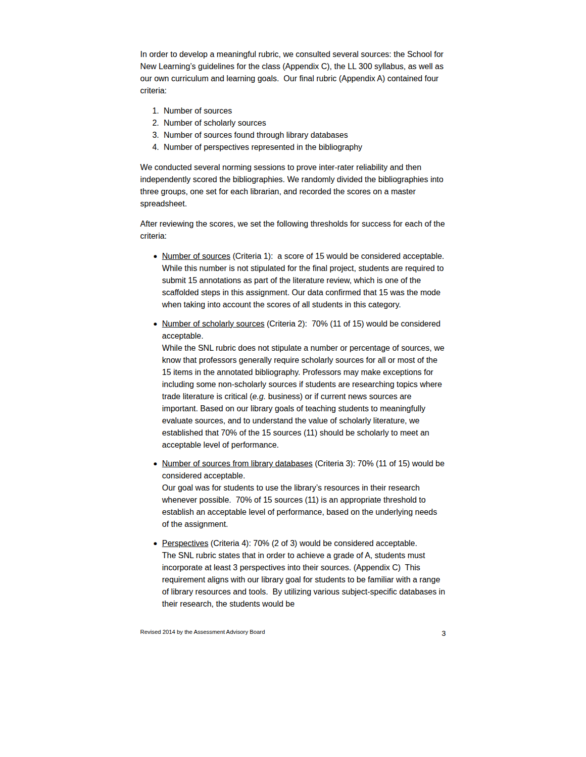In order to develop a meaningful rubric, we consulted several sources: the School for New Learning’s guidelines for the class (Appendix C), the LL 300 syllabus, as well as our own curriculum and learning goals. Our final rubric (Appendix A) contained four criteria:
Number of sources
Number of scholarly sources
Number of sources found through library databases
Number of perspectives represented in the bibliography
We conducted several norming sessions to prove inter-rater reliability and then independently scored the bibliographies. We randomly divided the bibliographies into three groups, one set for each librarian, and recorded the scores on a master spreadsheet.
After reviewing the scores, we set the following thresholds for success for each of the criteria:
Number of sources (Criteria 1): a score of 15 would be considered acceptable.
While this number is not stipulated for the final project, students are required to submit 15 annotations as part of the literature review, which is one of the scaffolded steps in this assignment. Our data confirmed that 15 was the mode when taking into account the scores of all students in this category.
Number of scholarly sources (Criteria 2): 70% (11 of 15) would be considered acceptable.
While the SNL rubric does not stipulate a number or percentage of sources, we know that professors generally require scholarly sources for all or most of the 15 items in the annotated bibliography. Professors may make exceptions for including some non-scholarly sources if students are researching topics where trade literature is critical (e.g. business) or if current news sources are important. Based on our library goals of teaching students to meaningfully evaluate sources, and to understand the value of scholarly literature, we established that 70% of the 15 sources (11) should be scholarly to meet an acceptable level of performance.
Number of sources from library databases (Criteria 3): 70% (11 of 15) would be considered acceptable.
Our goal was for students to use the library’s resources in their research whenever possible. 70% of 15 sources (11) is an appropriate threshold to establish an acceptable level of performance, based on the underlying needs of the assignment.
Perspectives (Criteria 4): 70% (2 of 3) would be considered acceptable.
The SNL rubric states that in order to achieve a grade of A, students must incorporate at least 3 perspectives into their sources. (Appendix C) This requirement aligns with our library goal for students to be familiar with a range of library resources and tools. By utilizing various subject-specific databases in their research, the students would be
Revised 2014 by the Assessment Advisory Board 3